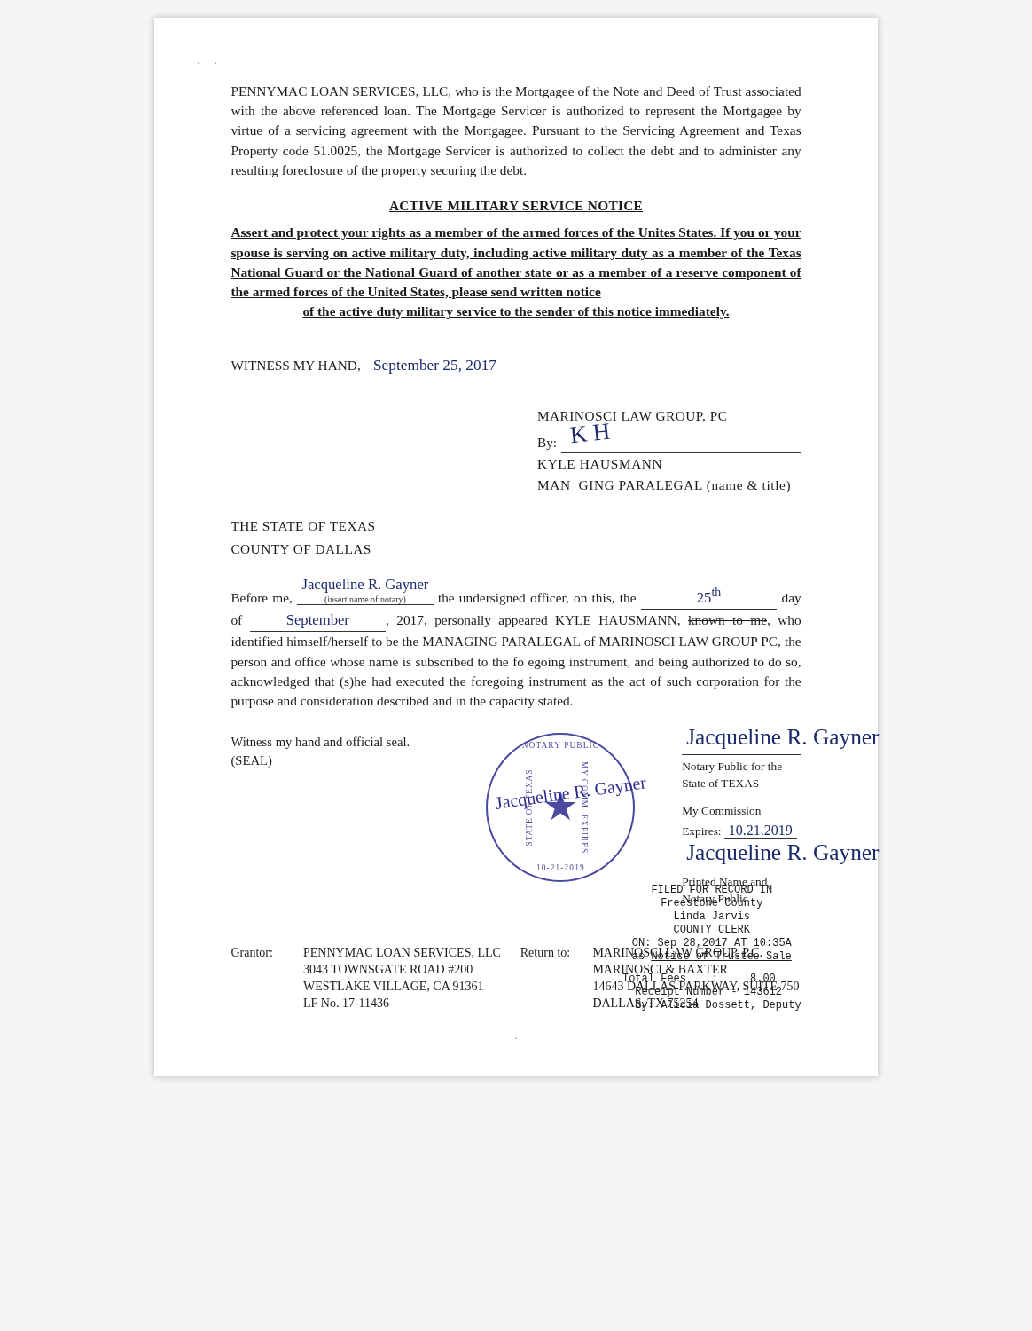· ·
PENNYMAC LOAN SERVICES, LLC, who is the Mortgagee of the Note and Deed of Trust associated with the above referenced loan. The Mortgage Servicer is authorized to represent the Mortgagee by virtue of a servicing agreement with the Mortgagee. Pursuant to the Servicing Agreement and Texas Property code 51.0025, the Mortgage Servicer is authorized to collect the debt and to administer any resulting foreclosure of the property securing the debt.
ACTIVE MILITARY SERVICE NOTICE
Assert and protect your rights as a member of the armed forces of the Unites States. If you or your spouse is serving on active military duty, including active military duty as a member of the Texas National Guard or the National Guard of another state or as a member of a reserve component of the armed forces of the United States, please send written notice of the active duty military service to the sender of this notice immediately.
WITNESS MY HAND, September 25, 2017
MARINOSCI LAW GROUP, PC
By: K H
KYLE HAUSMANN
MAN GING PARALEGAL (name & title)
THE STATE OF TEXAS
COUNTY OF DALLAS
Before me, Jacqueline R. Gayner(insert name of notary) the undersigned officer, on this, the 25th day of September, 2017, personally appeared KYLE HAUSMANN, known to me, who identified himself/herself to be the MANAGING PARALEGAL of MARINOSCI LAW GROUP PC, the person and office whose name is subscribed to the fo egoing instrument, and being authorized to do so, acknowledged that (s)he had executed the foregoing instrument as the act of such corporation for the purpose and consideration described and in the capacity stated.
Witness my hand and official seal.
(SEAL)
NOTARY PUBLIC
STATE OF TEXAS
MY COMM. EXPIRES
10-21-2019
★
Jacqueline R. Gayner
Jacqueline R. Gayner
Notary Public for the State of TEXAS
My Commission Expires: 10.21.2019
Jacqueline R. Gayner
Printed Name and Notary Public
Grantor:
PENNYMAC LOAN SERVICES, LLC
3043 TOWNSGATE ROAD #200
WESTLAKE VILLAGE, CA 91361
LF No. 17-11436
Return to:
MARINOSCI LAW GROUP, P.C.
MARINOSCI & BAXTER
14643 DALLAS PARKWAY, SUITE 750
DALLAS, TX 75254
FILED FOR RECORD IN
Freestone County
Linda Jarvis
COUNTY CLERK
ON: Sep 28,2017 AT 10:35A
as Notice of Trustee Sale
Total Fees : 8.00
Receipt Number - 143612
By: Alicia Dossett, Deputy
·